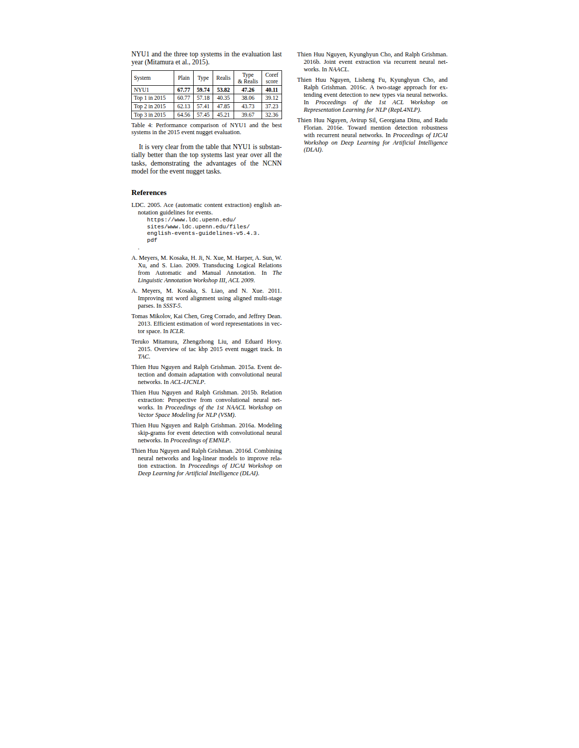NYU1 and the three top systems in the evaluation last year (Mitamura et al., 2015).
| System | Plain | Type | Realis | Type & Realis | Coref score |
| --- | --- | --- | --- | --- | --- |
| NYU1 | 67.77 | 59.74 | 53.82 | 47.26 | 40.11 |
| Top 1 in 2015 | 60.77 | 57.18 | 40.35 | 38.06 | 39.12 |
| Top 2 in 2015 | 62.13 | 57.41 | 47.85 | 43.73 | 37.23 |
| Top 3 in 2015 | 64.56 | 57.45 | 45.21 | 39.67 | 32.36 |
Table 4: Performance comparison of NYU1 and the best systems in the 2015 event nugget evaluation.
It is very clear from the table that NYU1 is substantially better than the top systems last year over all the tasks, demonstrating the advantages of the NCNN model for the event nugget tasks.
References
LDC. 2005. Ace (automatic content extraction) english annotation guidelines for events. https://www.ldc.upenn.edu/
sites/www.ldc.upenn.edu/files/
english-events-guidelines-v5.4.3.
pdf.
A. Meyers, M. Kosaka, H. Ji, N. Xue, M. Harper, A. Sun, W. Xu, and S. Liao. 2009. Transducing Logical Relations from Automatic and Manual Annotation. In The Linguistic Annotation Workshop III, ACL 2009.
A. Meyers, M. Kosaka, S. Liao, and N. Xue. 2011. Improving mt word alignment using aligned multi-stage parses. In SSST-5.
Tomas Mikolov, Kai Chen, Greg Corrado, and Jeffrey Dean. 2013. Efficient estimation of word representations in vector space. In ICLR.
Teruko Mitamura, Zhengzhong Liu, and Eduard Hovy. 2015. Overview of tac kbp 2015 event nugget track. In TAC.
Thien Huu Nguyen and Ralph Grishman. 2015a. Event detection and domain adaptation with convolutional neural networks. In ACL-IJCNLP.
Thien Huu Nguyen and Ralph Grishman. 2015b. Relation extraction: Perspective from convolutional neural networks. In Proceedings of the 1st NAACL Workshop on Vector Space Modeling for NLP (VSM).
Thien Huu Nguyen and Ralph Grishman. 2016a. Modeling skip-grams for event detection with convolutional neural networks. In Proceedings of EMNLP.
Thien Huu Nguyen and Ralph Grishman. 2016d. Combining neural networks and log-linear models to improve relation extraction. In Proceedings of IJCAI Workshop on Deep Learning for Artificial Intelligence (DLAI).
Thien Huu Nguyen, Kyunghyun Cho, and Ralph Grishman. 2016b. Joint event extraction via recurrent neural networks. In NAACL.
Thien Huu Nguyen, Lisheng Fu, Kyunghyun Cho, and Ralph Grishman. 2016c. A two-stage approach for extending event detection to new types via neural networks. In Proceedings of the 1st ACL Workshop on Representation Learning for NLP (RepL4NLP).
Thien Huu Nguyen, Avirup Sil, Georgiana Dinu, and Radu Florian. 2016e. Toward mention detection robustness with recurrent neural networks. In Proceedings of IJCAI Workshop on Deep Learning for Artificial Intelligence (DLAI).